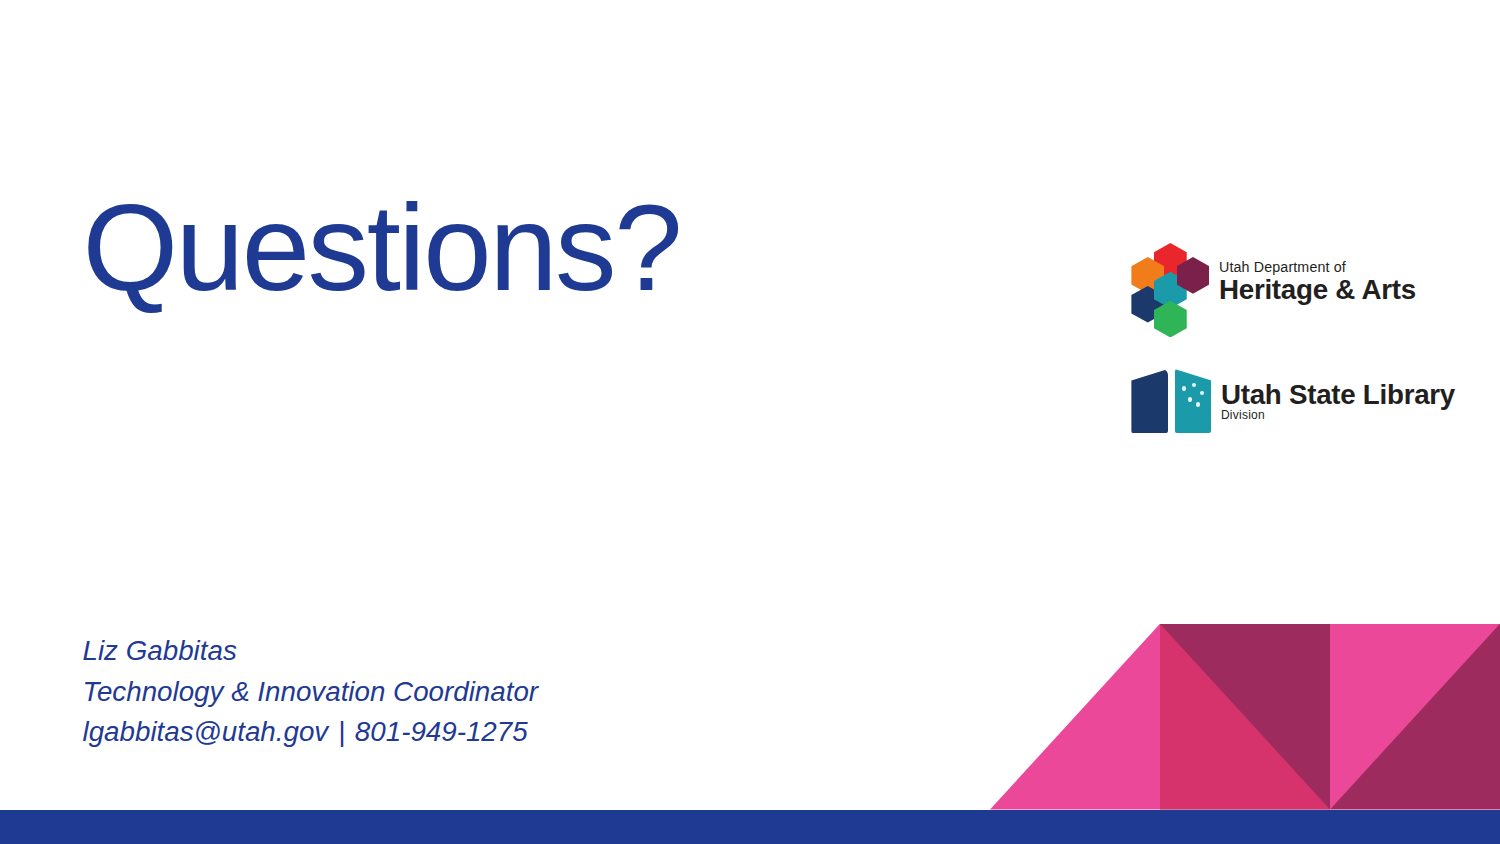Questions?
Utah Department of Heritage & Arts
Utah State Library Division
Liz Gabbitas
Technology & Innovation Coordinator
lgabbitas@utah.gov|801-949-1275